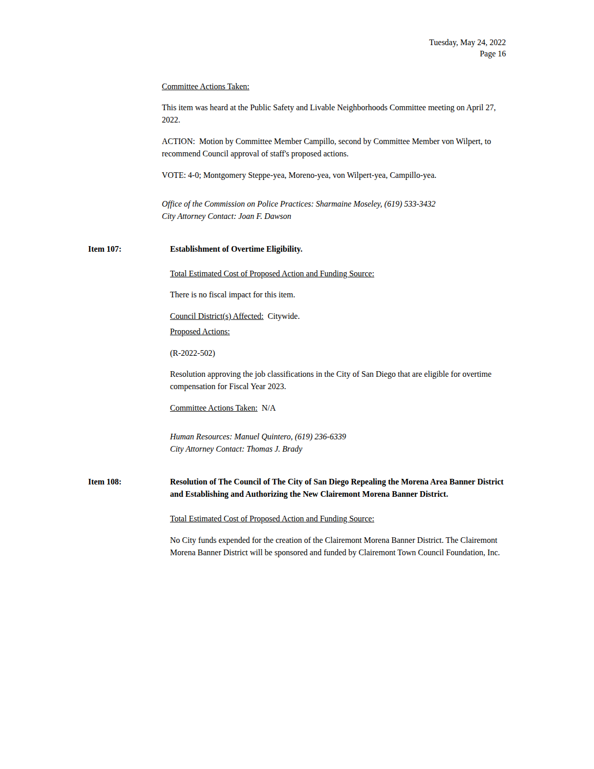Tuesday, May 24, 2022
Page 16
Committee Actions Taken:
This item was heard at the Public Safety and Livable Neighborhoods Committee meeting on April 27, 2022.
ACTION: Motion by Committee Member Campillo, second by Committee Member von Wilpert, to recommend Council approval of staff's proposed actions.
VOTE: 4-0; Montgomery Steppe-yea, Moreno-yea, von Wilpert-yea, Campillo-yea.
Office of the Commission on Police Practices: Sharmaine Moseley, (619) 533-3432
City Attorney Contact: Joan F. Dawson
Item 107:
Establishment of Overtime Eligibility.
Total Estimated Cost of Proposed Action and Funding Source:
There is no fiscal impact for this item.
Council District(s) Affected: Citywide.
Proposed Actions:
(R-2022-502)
Resolution approving the job classifications in the City of San Diego that are eligible for overtime compensation for Fiscal Year 2023.
Committee Actions Taken: N/A
Human Resources: Manuel Quintero, (619) 236-6339
City Attorney Contact: Thomas J. Brady
Item 108:
Resolution of The Council of The City of San Diego Repealing the Morena Area Banner District and Establishing and Authorizing the New Clairemont Morena Banner District.
Total Estimated Cost of Proposed Action and Funding Source:
No City funds expended for the creation of the Clairemont Morena Banner District. The Clairemont Morena Banner District will be sponsored and funded by Clairemont Town Council Foundation, Inc.